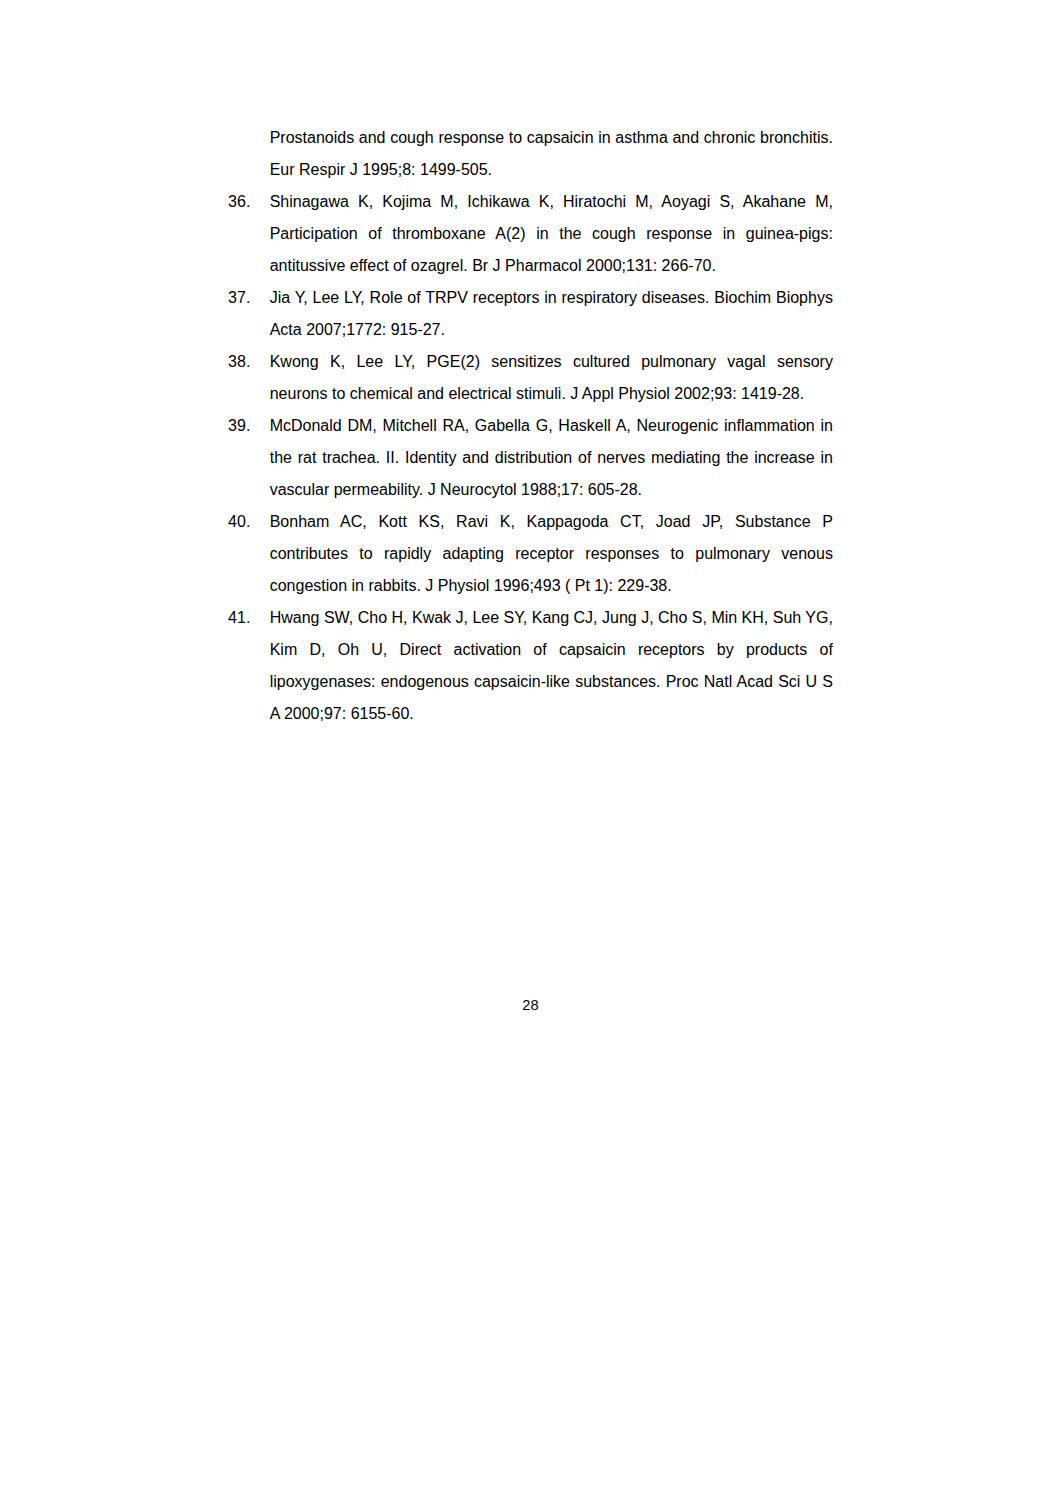Prostanoids and cough response to capsaicin in asthma and chronic bronchitis. Eur Respir J 1995;8: 1499-505.
36. Shinagawa K, Kojima M, Ichikawa K, Hiratochi M, Aoyagi S, Akahane M, Participation of thromboxane A(2) in the cough response in guinea-pigs: antitussive effect of ozagrel. Br J Pharmacol 2000;131: 266-70.
37. Jia Y, Lee LY, Role of TRPV receptors in respiratory diseases. Biochim Biophys Acta 2007;1772: 915-27.
38. Kwong K, Lee LY, PGE(2) sensitizes cultured pulmonary vagal sensory neurons to chemical and electrical stimuli. J Appl Physiol 2002;93: 1419-28.
39. McDonald DM, Mitchell RA, Gabella G, Haskell A, Neurogenic inflammation in the rat trachea. II. Identity and distribution of nerves mediating the increase in vascular permeability. J Neurocytol 1988;17: 605-28.
40. Bonham AC, Kott KS, Ravi K, Kappagoda CT, Joad JP, Substance P contributes to rapidly adapting receptor responses to pulmonary venous congestion in rabbits. J Physiol 1996;493 ( Pt 1): 229-38.
41. Hwang SW, Cho H, Kwak J, Lee SY, Kang CJ, Jung J, Cho S, Min KH, Suh YG, Kim D, Oh U, Direct activation of capsaicin receptors by products of lipoxygenases: endogenous capsaicin-like substances. Proc Natl Acad Sci U S A 2000;97: 6155-60.
28